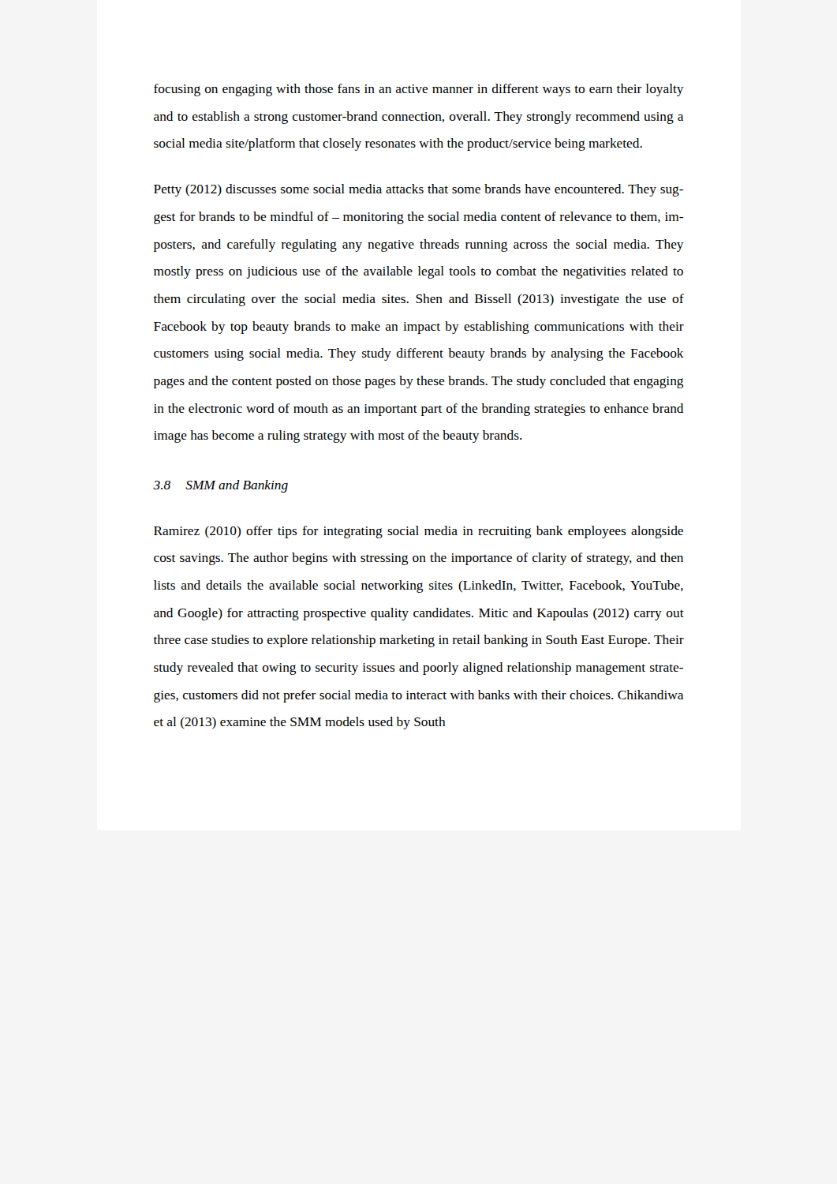focusing on engaging with those fans in an active manner in different ways to earn their loyalty and to establish a strong customer-brand connection, overall. They strongly recommend using a social media site/platform that closely resonates with the product/service being marketed.
Petty (2012) discusses some social media attacks that some brands have encountered. They suggest for brands to be mindful of – monitoring the social media content of relevance to them, imposters, and carefully regulating any negative threads running across the social media. They mostly press on judicious use of the available legal tools to combat the negativities related to them circulating over the social media sites. Shen and Bissell (2013) investigate the use of Facebook by top beauty brands to make an impact by establishing communications with their customers using social media. They study different beauty brands by analysing the Facebook pages and the content posted on those pages by these brands. The study concluded that engaging in the electronic word of mouth as an important part of the branding strategies to enhance brand image has become a ruling strategy with most of the beauty brands.
3.8 SMM and Banking
Ramirez (2010) offer tips for integrating social media in recruiting bank employees alongside cost savings. The author begins with stressing on the importance of clarity of strategy, and then lists and details the available social networking sites (LinkedIn, Twitter, Facebook, YouTube, and Google) for attracting prospective quality candidates. Mitic and Kapoulas (2012) carry out three case studies to explore relationship marketing in retail banking in South East Europe. Their study revealed that owing to security issues and poorly aligned relationship management strategies, customers did not prefer social media to interact with banks with their choices. Chikandiwa et al (2013) examine the SMM models used by South